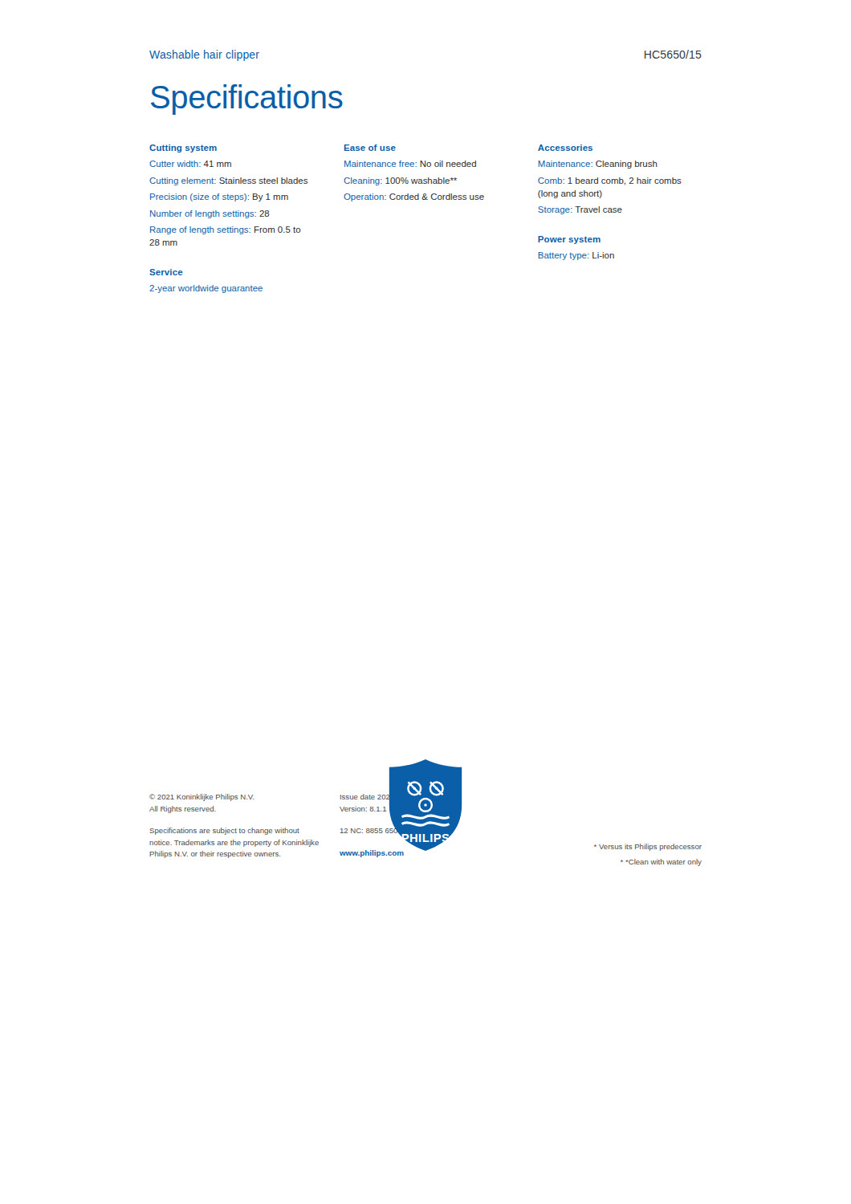Washable hair clipper
HC5650/15
Specifications
Cutting system
Cutter width: 41 mm
Cutting element: Stainless steel blades
Precision (size of steps): By 1 mm
Number of length settings: 28
Range of length settings: From 0.5 to 28 mm
Service
2-year worldwide guarantee
Ease of use
Maintenance free: No oil needed
Cleaning: 100% washable**
Operation: Corded & Cordless use
Accessories
Maintenance: Cleaning brush
Comb: 1 beard comb, 2 hair combs (long and short)
Storage: Travel case
Power system
Battery type: Li-ion
© 2021 Koninklijke Philips N.V.
All Rights reserved.
Specifications are subject to change without notice. Trademarks are the property of Koninklijke Philips N.V. or their respective owners.
Issue date 2021-02-04
Version: 8.1.1
12 NC: 8855 650 15010
www.philips.com
* Versus its Philips predecessor
* *Clean with water only
PHILIPS